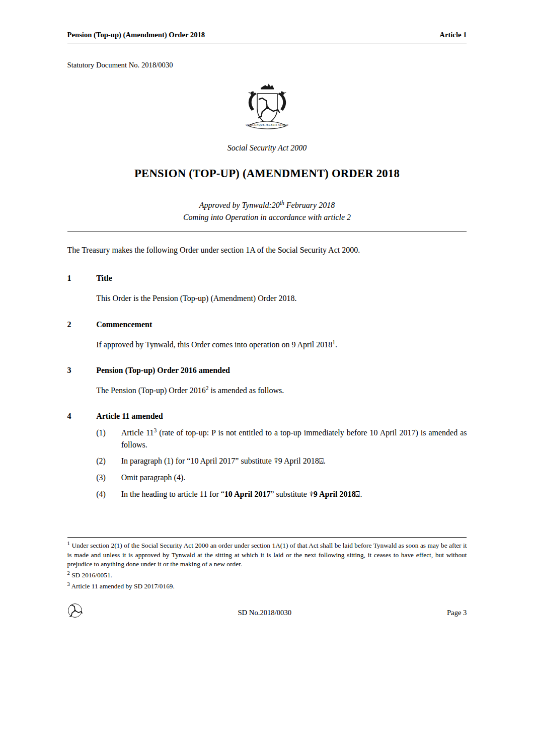Pension (Top-up) (Amendment) Order 2018 Article 1
Statutory Document No. 2018/0030
QUOCUNQUE JECERIS STABIT
Social Security Act 2000
PENSION (TOP-UP) (AMENDMENT) ORDER 2018
Approved by Tynwald:20th February 2018 Coming into Operation in accordance with article 2
The Treasury makes the following Order under section 1A of the Social Security Act 2000.
1 Title
This Order is the Pension (Top-up) (Amendment) Order 2018.
2 Commencement
If approved by Tynwald, this Order comes into operation on 9 April 20181.
3 Pension (Top-up) Order 2016 amended
The Pension (Top-up) Order 20162 is amended as follows.
4 Article 11 amended
(1) Article 113 (rate of top-up: P is not entitled to a top-up immediately before 10 April 2017) is amended as follows.
(2) In paragraph (1) for “10 April 2017” substitute ⍒9 April 2018⍓.
(3) Omit paragraph (4).
(4) In the heading to article 11 for “10 April 2017” substitute ⍒9 April 2018⍓.
1 Under section 2(1) of the Social Security Act 2000 an order under section 1A(1) of that Act shall be laid before Tynwald as soon as may be after it is made and unless it is approved by Tynwald at the sitting at which it is laid or the next following sitting, it ceases to have effect, but without prejudice to anything done under it or the making of a new order.
2 SD 2016/0051.
3 Article 11 amended by SD 2017/0169.
SD No.2018/0030
Page 3